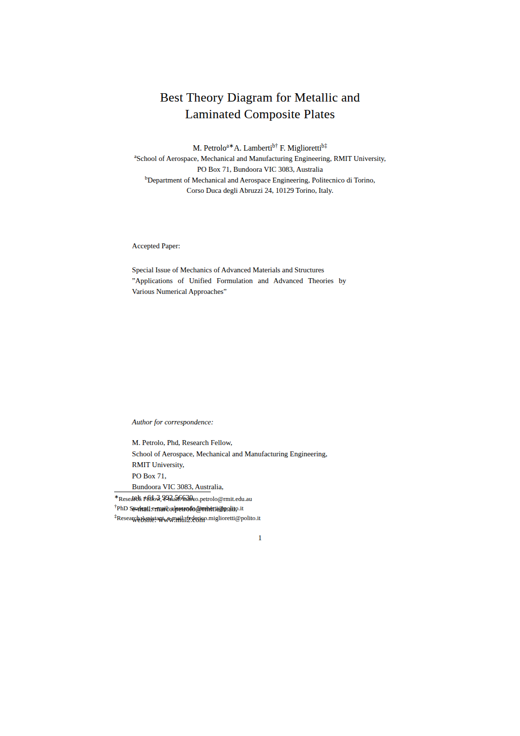Best Theory Diagram for Metallic and
Laminated Composite Plates
M. Petroloa∗A. Lambertib† F. Migliorettib‡
aSchool of Aerospace, Mechanical and Manufacturing Engineering, RMIT University,
PO Box 71, Bundoora VIC 3083, Australia
bDepartment of Mechanical and Aerospace Engineering, Politecnico di Torino,
Corso Duca degli Abruzzi 24, 10129 Torino, Italy.
Accepted Paper:
Special Issue of Mechanics of Advanced Materials and Structures
”Applications of Unified Formulation and Advanced Theories by Various Numerical Approaches”
Author for correspondence:
M. Petrolo, Phd, Research Fellow,
School of Aerospace, Mechanical and Manufacturing Engineering,
RMIT University,
PO Box 71,
Bundoora VIC 3083, Australia,
tel: +61 3 992 56630,
e-mail: marco.petrolo@rmit.edu.au,
website: www.mul2.com
∗Research Fellow, e-mail: marco.petrolo@rmit.edu.au
†PhD Student, e-mail: alessando.lamberti@polito.it
‡Research Assistant, e-mail: federico.miglioretti@polito.it
1